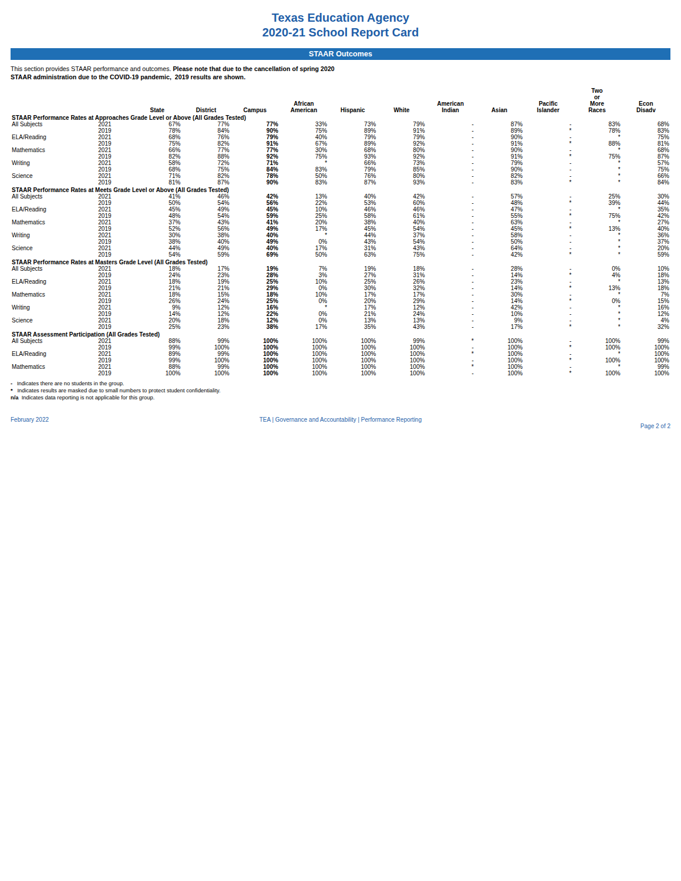Texas Education Agency
2020-21 School Report Card
STAAR Outcomes
This section provides STAAR performance and outcomes. Please note that due to the cancellation of spring 2020
STAAR administration due to the COVID-19 pandemic, 2019 results are shown.
| | | | | | | | | | | | Two or | |
| --- | --- | --- | --- | --- | --- | --- | --- | --- | --- | --- | --- | --- |
| | | | | | African | | | American | | Pacific | More | Econ |
| | | State | District | Campus | American | Hispanic | White | Indian | Asian | Islander | Races | Disadv |
| STAAR Performance Rates at Approaches Grade Level or Above (All Grades Tested) |
| All Subjects | 2021 | 67% | 77% | 77% | 33% | 73% | 79% | - | 87% | - | 83% | 68% |
| | 2019 | 78% | 84% | 90% | 75% | 89% | 91% | - | 89% | * | 78% | 83% |
| ELA/Reading | 2021 | 68% | 76% | 79% | 40% | 79% | 79% | - | 90% | - | * | 75% |
| | 2019 | 75% | 82% | 91% | 67% | 89% | 92% | - | 91% | * | 88% | 81% |
| Mathematics | 2021 | 66% | 77% | 77% | 30% | 68% | 80% | - | 90% | - | * | 68% |
| | 2019 | 82% | 88% | 92% | 75% | 93% | 92% | - | 91% | * | 75% | 87% |
| Writing | 2021 | 58% | 72% | 71% | * | 66% | 73% | - | 79% | - | * | 57% |
| | 2019 | 68% | 75% | 84% | 83% | 79% | 85% | - | 90% | - | * | 75% |
| Science | 2021 | 71% | 82% | 78% | 50% | 76% | 80% | - | 82% | - | * | 66% |
| | 2019 | 81% | 87% | 90% | 83% | 87% | 93% | - | 83% | * | * | 84% |
| STAAR Performance Rates at Meets Grade Level or Above (All Grades Tested) |
| All Subjects | 2021 | 41% | 46% | 42% | 13% | 40% | 42% | - | 57% | - | 25% | 30% |
| | 2019 | 50% | 54% | 56% | 22% | 53% | 60% | - | 48% | * | 39% | 44% |
| ELA/Reading | 2021 | 45% | 49% | 45% | 10% | 46% | 46% | - | 47% | - | * | 35% |
| | 2019 | 48% | 54% | 59% | 25% | 58% | 61% | - | 55% | * | 75% | 42% |
| Mathematics | 2021 | 37% | 43% | 41% | 20% | 38% | 40% | - | 63% | - | * | 27% |
| | 2019 | 52% | 56% | 49% | 17% | 45% | 54% | - | 45% | * | 13% | 40% |
| Writing | 2021 | 30% | 38% | 40% | * | 44% | 37% | - | 58% | - | * | 36% |
| | 2019 | 38% | 40% | 49% | 0% | 43% | 54% | - | 50% | - | * | 37% |
| Science | 2021 | 44% | 49% | 40% | 17% | 31% | 43% | - | 64% | - | * | 20% |
| | 2019 | 54% | 59% | 69% | 50% | 63% | 75% | - | 42% | * | * | 59% |
| STAAR Performance Rates at Masters Grade Level (All Grades Tested) |
| All Subjects | 2021 | 18% | 17% | 19% | 7% | 19% | 18% | - | 28% | - | 0% | 10% |
| | 2019 | 24% | 23% | 28% | 3% | 27% | 31% | - | 14% | * | 4% | 18% |
| ELA/Reading | 2021 | 18% | 19% | 25% | 10% | 25% | 26% | - | 23% | - | * | 13% |
| | 2019 | 21% | 21% | 29% | 0% | 30% | 32% | - | 14% | * | 13% | 18% |
| Mathematics | 2021 | 18% | 15% | 18% | 10% | 17% | 17% | - | 30% | - | * | 7% |
| | 2019 | 26% | 24% | 25% | 0% | 20% | 29% | - | 14% | * | 0% | 15% |
| Writing | 2021 | 9% | 12% | 16% | * | 17% | 12% | - | 42% | - | * | 16% |
| | 2019 | 14% | 12% | 22% | 0% | 21% | 24% | - | 10% | - | * | 12% |
| Science | 2021 | 20% | 18% | 12% | 0% | 13% | 13% | - | 9% | - | * | 4% |
| | 2019 | 25% | 23% | 38% | 17% | 35% | 43% | - | 17% | * | * | 32% |
| STAAR Assessment Participation (All Grades Tested) |
| All Subjects | 2021 | 88% | 99% | 100% | 100% | 100% | 99% | * | 100% | - | 100% | 99% |
| | 2019 | 99% | 100% | 100% | 100% | 100% | 100% | - | 100% | * | 100% | 100% |
| ELA/Reading | 2021 | 89% | 99% | 100% | 100% | 100% | 100% | * | 100% | - | * | 100% |
| | 2019 | 99% | 100% | 100% | 100% | 100% | 100% | - | 100% | * | 100% | 100% |
| Mathematics | 2021 | 88% | 99% | 100% | 100% | 100% | 100% | * | 100% | - | * | 99% |
| | 2019 | 100% | 100% | 100% | 100% | 100% | 100% | - | 100% | * | 100% | 100% |
- Indicates there are no students in the group.
* Indicates results are masked due to small numbers to protect student confidentiality.
n/a Indicates data reporting is not applicable for this group.
February 2022
TEA | Governance and Accountability | Performance Reporting
Page 2 of 2